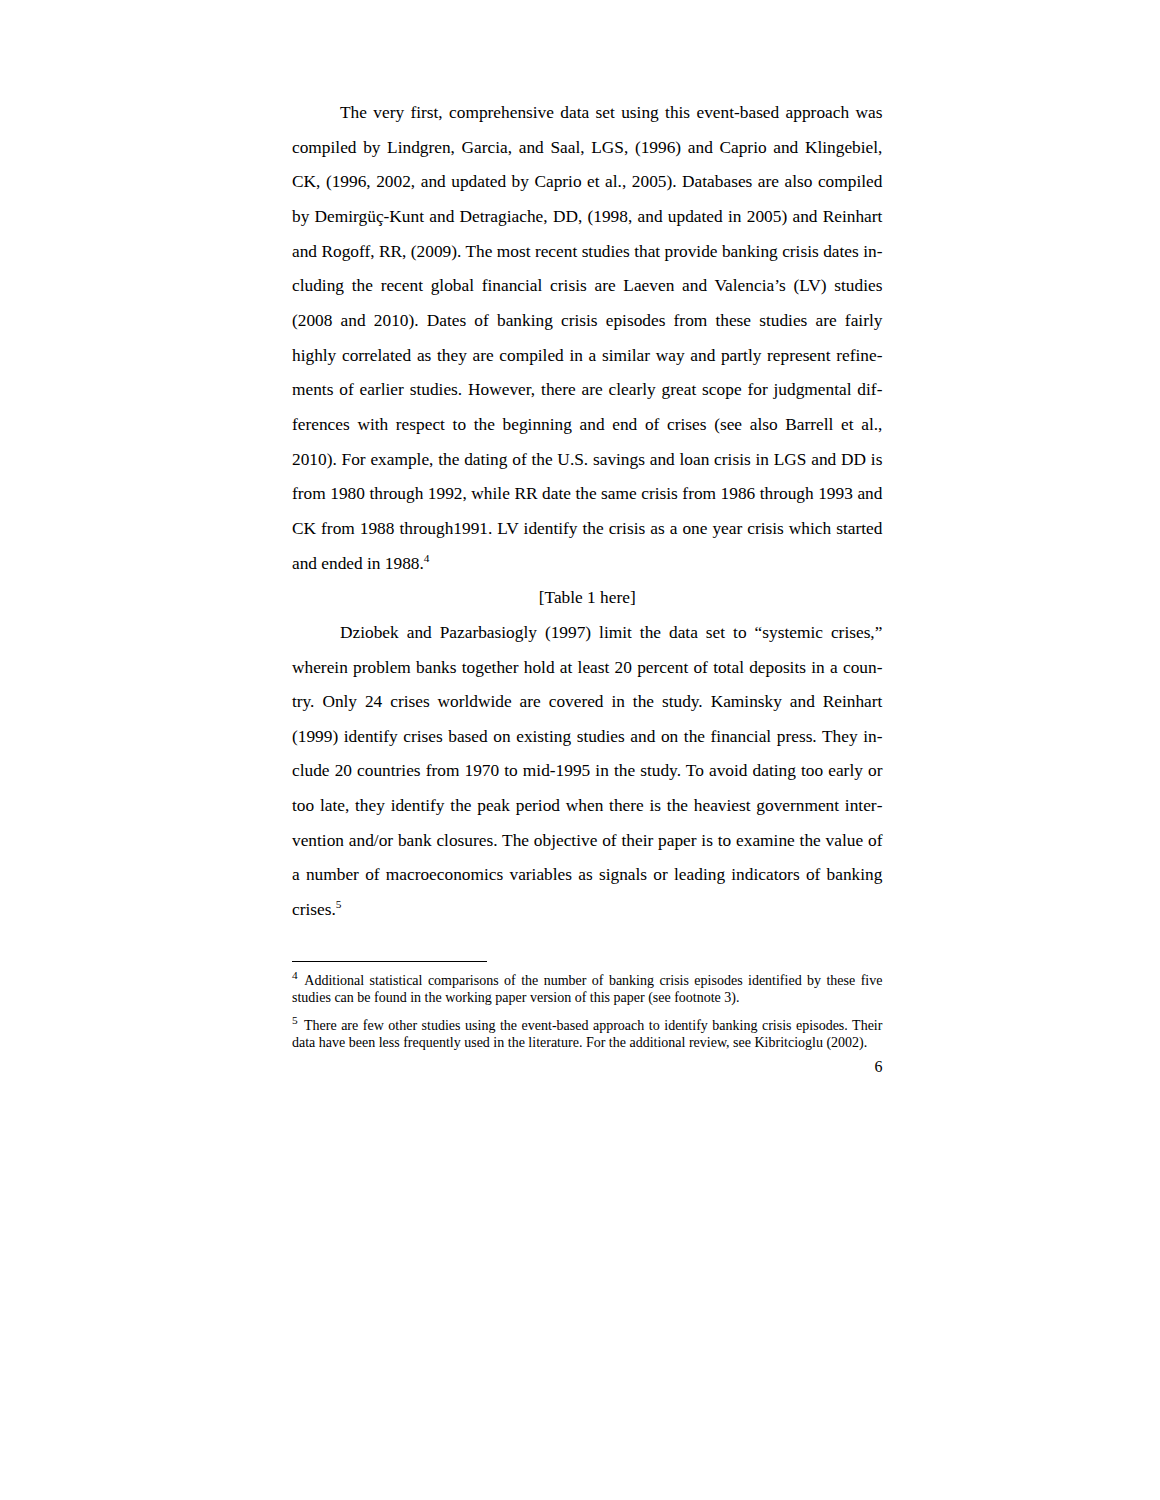The very first, comprehensive data set using this event-based approach was compiled by Lindgren, Garcia, and Saal, LGS, (1996) and Caprio and Klingebiel, CK, (1996, 2002, and updated by Caprio et al., 2005). Databases are also compiled by Demirgüç-Kunt and Detragiache, DD, (1998, and updated in 2005) and Reinhart and Rogoff, RR, (2009). The most recent studies that provide banking crisis dates including the recent global financial crisis are Laeven and Valencia’s (LV) studies (2008 and 2010). Dates of banking crisis episodes from these studies are fairly highly correlated as they are compiled in a similar way and partly represent refinements of earlier studies. However, there are clearly great scope for judgmental differences with respect to the beginning and end of crises (see also Barrell et al., 2010). For example, the dating of the U.S. savings and loan crisis in LGS and DD is from 1980 through 1992, while RR date the same crisis from 1986 through 1993 and CK from 1988 through1991. LV identify the crisis as a one year crisis which started and ended in 1988.4
[Table 1 here]
Dziobek and Pazarbasiogly (1997) limit the data set to “systemic crises,” wherein problem banks together hold at least 20 percent of total deposits in a country. Only 24 crises worldwide are covered in the study. Kaminsky and Reinhart (1999) identify crises based on existing studies and on the financial press. They include 20 countries from 1970 to mid-1995 in the study. To avoid dating too early or too late, they identify the peak period when there is the heaviest government intervention and/or bank closures. The objective of their paper is to examine the value of a number of macroeconomics variables as signals or leading indicators of banking crises.5
4 Additional statistical comparisons of the number of banking crisis episodes identified by these five studies can be found in the working paper version of this paper (see footnote 3).
5 There are few other studies using the event-based approach to identify banking crisis episodes. Their data have been less frequently used in the literature. For the additional review, see Kibritcioglu (2002).
6